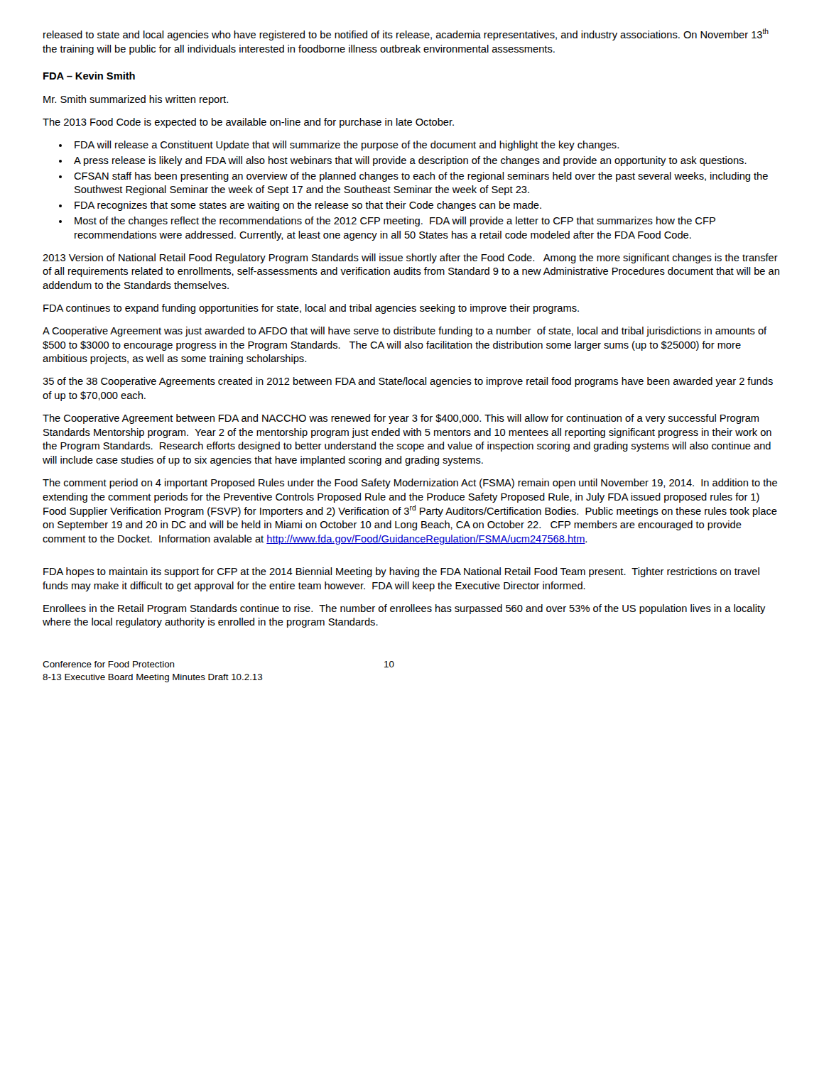released to state and local agencies who have registered to be notified of its release, academia representatives, and industry associations. On November 13th the training will be public for all individuals interested in foodborne illness outbreak environmental assessments.
FDA – Kevin Smith
Mr. Smith summarized his written report.
The 2013 Food Code is expected to be available on-line and for purchase in late October.
FDA will release a Constituent Update that will summarize the purpose of the document and highlight the key changes.
A press release is likely and FDA will also host webinars that will provide a description of the changes and provide an opportunity to ask questions.
CFSAN staff has been presenting an overview of the planned changes to each of the regional seminars held over the past several weeks, including the Southwest Regional Seminar the week of Sept 17 and the Southeast Seminar the week of Sept 23.
FDA recognizes that some states are waiting on the release so that their Code changes can be made.
Most of the changes reflect the recommendations of the 2012 CFP meeting. FDA will provide a letter to CFP that summarizes how the CFP recommendations were addressed. Currently, at least one agency in all 50 States has a retail code modeled after the FDA Food Code.
2013 Version of National Retail Food Regulatory Program Standards will issue shortly after the Food Code. Among the more significant changes is the transfer of all requirements related to enrollments, self-assessments and verification audits from Standard 9 to a new Administrative Procedures document that will be an addendum to the Standards themselves.
FDA continues to expand funding opportunities for state, local and tribal agencies seeking to improve their programs.
A Cooperative Agreement was just awarded to AFDO that will have serve to distribute funding to a number of state, local and tribal jurisdictions in amounts of $500 to $3000 to encourage progress in the Program Standards. The CA will also facilitation the distribution some larger sums (up to $25000) for more ambitious projects, as well as some training scholarships.
35 of the 38 Cooperative Agreements created in 2012 between FDA and State/local agencies to improve retail food programs have been awarded year 2 funds of up to $70,000 each.
The Cooperative Agreement between FDA and NACCHO was renewed for year 3 for $400,000. This will allow for continuation of a very successful Program Standards Mentorship program. Year 2 of the mentorship program just ended with 5 mentors and 10 mentees all reporting significant progress in their work on the Program Standards. Research efforts designed to better understand the scope and value of inspection scoring and grading systems will also continue and will include case studies of up to six agencies that have implanted scoring and grading systems.
The comment period on 4 important Proposed Rules under the Food Safety Modernization Act (FSMA) remain open until November 19, 2014. In addition to the extending the comment periods for the Preventive Controls Proposed Rule and the Produce Safety Proposed Rule, in July FDA issued proposed rules for 1) Food Supplier Verification Program (FSVP) for Importers and 2) Verification of 3rd Party Auditors/Certification Bodies. Public meetings on these rules took place on September 19 and 20 in DC and will be held in Miami on October 10 and Long Beach, CA on October 22. CFP members are encouraged to provide comment to the Docket. Information avalable at http://www.fda.gov/Food/GuidanceRegulation/FSMA/ucm247568.htm.
FDA hopes to maintain its support for CFP at the 2014 Biennial Meeting by having the FDA National Retail Food Team present. Tighter restrictions on travel funds may make it difficult to get approval for the entire team however. FDA will keep the Executive Director informed.
Enrollees in the Retail Program Standards continue to rise. The number of enrollees has surpassed 560 and over 53% of the US population lives in a locality where the local regulatory authority is enrolled in the program Standards.
Conference for Food Protection10 8-13 Executive Board Meeting Minutes Draft 10.2.13